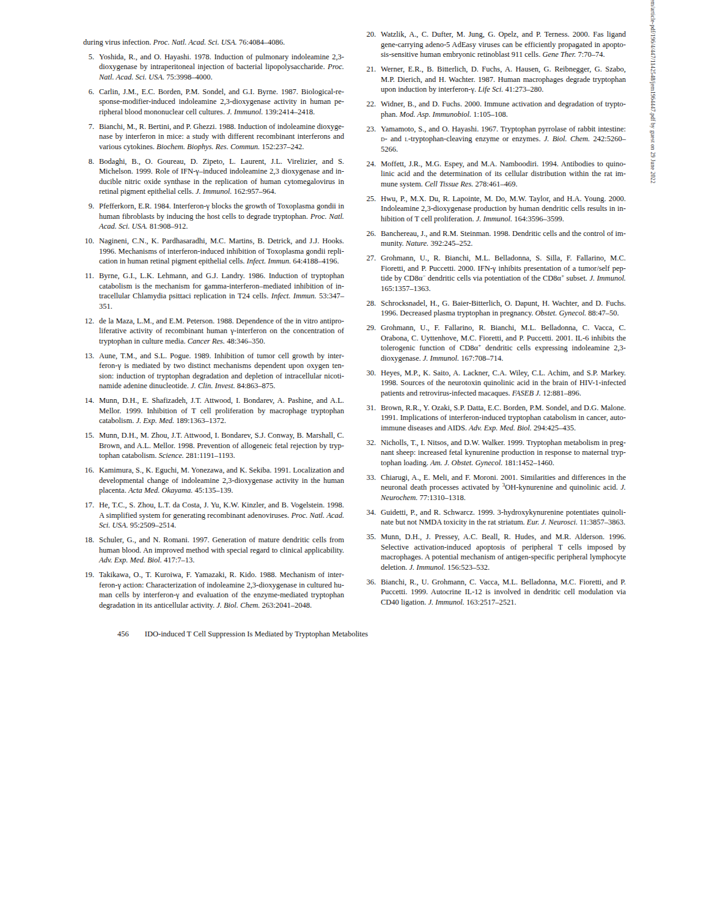Downloaded from http://rupress.org/jem/article-pdf/196/4/447/1142548/jem1964447.pdf by guest on 29 June 2022
during virus infection. Proc. Natl. Acad. Sci. USA. 76:4084–4086.
5. Yoshida, R., and O. Hayashi. 1978. Induction of pulmonary indoleamine 2,3-dioxygenase by intraperitoneal injection of bacterial lipopolysaccharide. Proc. Natl. Acad. Sci. USA. 75:3998–4000.
6. Carlin, J.M., E.C. Borden, P.M. Sondel, and G.I. Byrne. 1987. Biological-response-modifier-induced indoleamine 2,3-dioxygenase activity in human peripheral blood mononuclear cell cultures. J. Immunol. 139:2414–2418.
7. Bianchi, M., R. Bertini, and P. Ghezzi. 1988. Induction of indoleamine dioxygenase by interferon in mice: a study with different recombinant interferons and various cytokines. Biochem. Biophys. Res. Commun. 152:237–242.
8. Bodaghi, B., O. Goureau, D. Zipeto, L. Laurent, J.L. Virelizier, and S. Michelson. 1999. Role of IFN-γ–induced indoleamine 2,3 dioxygenase and inducible nitric oxide synthase in the replication of human cytomegalovirus in retinal pigment epithelial cells. J. Immunol. 162:957–964.
9. Pfefferkorn, E.R. 1984. Interferon-γ blocks the growth of Toxoplasma gondii in human fibroblasts by inducing the host cells to degrade tryptophan. Proc. Natl. Acad. Sci. USA. 81:908–912.
10. Nagineni, C.N., K. Pardhasaradhi, M.C. Martins, B. Detrick, and J.J. Hooks. 1996. Mechanisms of interferon-induced inhibition of Toxoplasma gondii replication in human retinal pigment epithelial cells. Infect. Immun. 64:4188–4196.
11. Byrne, G.I., L.K. Lehmann, and G.J. Landry. 1986. Induction of tryptophan catabolism is the mechanism for gamma-interferon–mediated inhibition of intracellular Chlamydia psittaci replication in T24 cells. Infect. Immun. 53:347–351.
12. de la Maza, L.M., and E.M. Peterson. 1988. Dependence of the in vitro antiproliferative activity of recombinant human γ-interferon on the concentration of tryptophan in culture media. Cancer Res. 48:346–350.
13. Aune, T.M., and S.L. Pogue. 1989. Inhibition of tumor cell growth by interferon-γ is mediated by two distinct mechanisms dependent upon oxygen tension: induction of tryptophan degradation and depletion of intracellular nicotinamide adenine dinucleotide. J. Clin. Invest. 84:863–875.
14. Munn, D.H., E. Shafizadeh, J.T. Attwood, I. Bondarev, A. Pashine, and A.L. Mellor. 1999. Inhibition of T cell proliferation by macrophage tryptophan catabolism. J. Exp. Med. 189:1363–1372.
15. Munn, D.H., M. Zhou, J.T. Attwood, I. Bondarev, S.J. Conway, B. Marshall, C. Brown, and A.L. Mellor. 1998. Prevention of allogeneic fetal rejection by tryptophan catabolism. Science. 281:1191–1193.
16. Kamimura, S., K. Eguchi, M. Yonezawa, and K. Sekiba. 1991. Localization and developmental change of indoleamine 2,3-dioxygenase activity in the human placenta. Acta Med. Okayama. 45:135–139.
17. He, T.C., S. Zhou, L.T. da Costa, J. Yu, K.W. Kinzler, and B. Vogelstein. 1998. A simplified system for generating recombinant adenoviruses. Proc. Natl. Acad. Sci. USA. 95:2509–2514.
18. Schuler, G., and N. Romani. 1997. Generation of mature dendritic cells from human blood. An improved method with special regard to clinical applicability. Adv. Exp. Med. Biol. 417:7–13.
19. Takikawa, O., T. Kuroiwa, F. Yamazaki, R. Kido. 1988. Mechanism of interferon-γ action: Characterization of indoleamine 2,3-dioxygenase in cultured human cells by interferon-γ and evaluation of the enzyme-mediated tryptophan degradation in its anticellular activity. J. Biol. Chem. 263:2041–2048.
20. Watzlik, A., C. Dufter, M. Jung, G. Opelz, and P. Terness. 2000. Fas ligand gene-carrying adeno-5 AdEasy viruses can be efficiently propagated in apoptosis-sensitive human embryonic retinoblast 911 cells. Gene Ther. 7:70–74.
21. Werner, E.R., B. Bitterlich, D. Fuchs, A. Hausen, G. Reibnegger, G. Szabo, M.P. Dierich, and H. Wachter. 1987. Human macrophages degrade tryptophan upon induction by interferon-γ. Life Sci. 41:273–280.
22. Widner, B., and D. Fuchs. 2000. Immune activation and degradation of tryptophan. Mod. Asp. Immunobiol. 1:105–108.
23. Yamamoto, S., and O. Hayashi. 1967. Tryptophan pyrrolase of rabbit intestine: d- and l-tryptophan-cleaving enzyme or enzymes. J. Biol. Chem. 242:5260–5266.
24. Moffett, J.R., M.G. Espey, and M.A. Namboodiri. 1994. Antibodies to quinolinic acid and the determination of its cellular distribution within the rat immune system. Cell Tissue Res. 278:461–469.
25. Hwu, P., M.X. Du, R. Lapointe, M. Do, M.W. Taylor, and H.A. Young. 2000. Indoleamine 2,3-dioxygenase production by human dendritic cells results in inhibition of T cell proliferation. J. Immunol. 164:3596–3599.
26. Banchereau, J., and R.M. Steinman. 1998. Dendritic cells and the control of immunity. Nature. 392:245–252.
27. Grohmann, U., R. Bianchi, M.L. Belladonna, S. Silla, F. Fallarino, M.C. Fioretti, and P. Puccetti. 2000. IFN-γ inhibits presentation of a tumor/self peptide by CD8α− dendritic cells via potentiation of the CD8α+ subset. J. Immunol. 165:1357–1363.
28. Schrocksnadel, H., G. Baier-Bitterlich, O. Dapunt, H. Wachter, and D. Fuchs. 1996. Decreased plasma tryptophan in pregnancy. Obstet. Gynecol. 88:47–50.
29. Grohmann, U., F. Fallarino, R. Bianchi, M.L. Belladonna, C. Vacca, C. Orabona, C. Uyttenhove, M.C. Fioretti, and P. Puccetti. 2001. IL-6 inhibits the tolerogenic function of CD8α+ dendritic cells expressing indoleamine 2,3-dioxygenase. J. Immunol. 167:708–714.
30. Heyes, M.P., K. Saito, A. Lackner, C.A. Wiley, C.L. Achim, and S.P. Markey. 1998. Sources of the neurotoxin quinolinic acid in the brain of HIV-1-infected patients and retrovirus-infected macaques. FASEB J. 12:881–896.
31. Brown, R.R., Y. Ozaki, S.P. Datta, E.C. Borden, P.M. Sondel, and D.G. Malone. 1991. Implications of interferon-induced tryptophan catabolism in cancer, auto-immune diseases and AIDS. Adv. Exp. Med. Biol. 294:425–435.
32. Nicholls, T., I. Nitsos, and D.W. Walker. 1999. Tryptophan metabolism in pregnant sheep: increased fetal kynurenine production in response to maternal tryptophan loading. Am. J. Obstet. Gynecol. 181:1452–1460.
33. Chiarugi, A., E. Meli, and F. Moroni. 2001. Similarities and differences in the neuronal death processes activated by 3OH-kynurenine and quinolinic acid. J. Neurochem. 77:1310–1318.
34. Guidetti, P., and R. Schwarcz. 1999. 3-hydroxykynurenine potentiates quinolinate but not NMDA toxicity in the rat striatum. Eur. J. Neurosci. 11:3857–3863.
35. Munn, D.H., J. Pressey, A.C. Beall, R. Hudes, and M.R. Alderson. 1996. Selective activation-induced apoptosis of peripheral T cells imposed by macrophages. A potential mechanism of antigen-specific peripheral lymphocyte deletion. J. Immunol. 156:523–532.
36. Bianchi, R., U. Grohmann, C. Vacca, M.L. Belladonna, M.C. Fioretti, and P. Puccetti. 1999. Autocrine IL-12 is involved in dendritic cell modulation via CD40 ligation. J. Immunol. 163:2517–2521.
456 IDO-induced T Cell Suppression Is Mediated by Tryptophan Metabolites